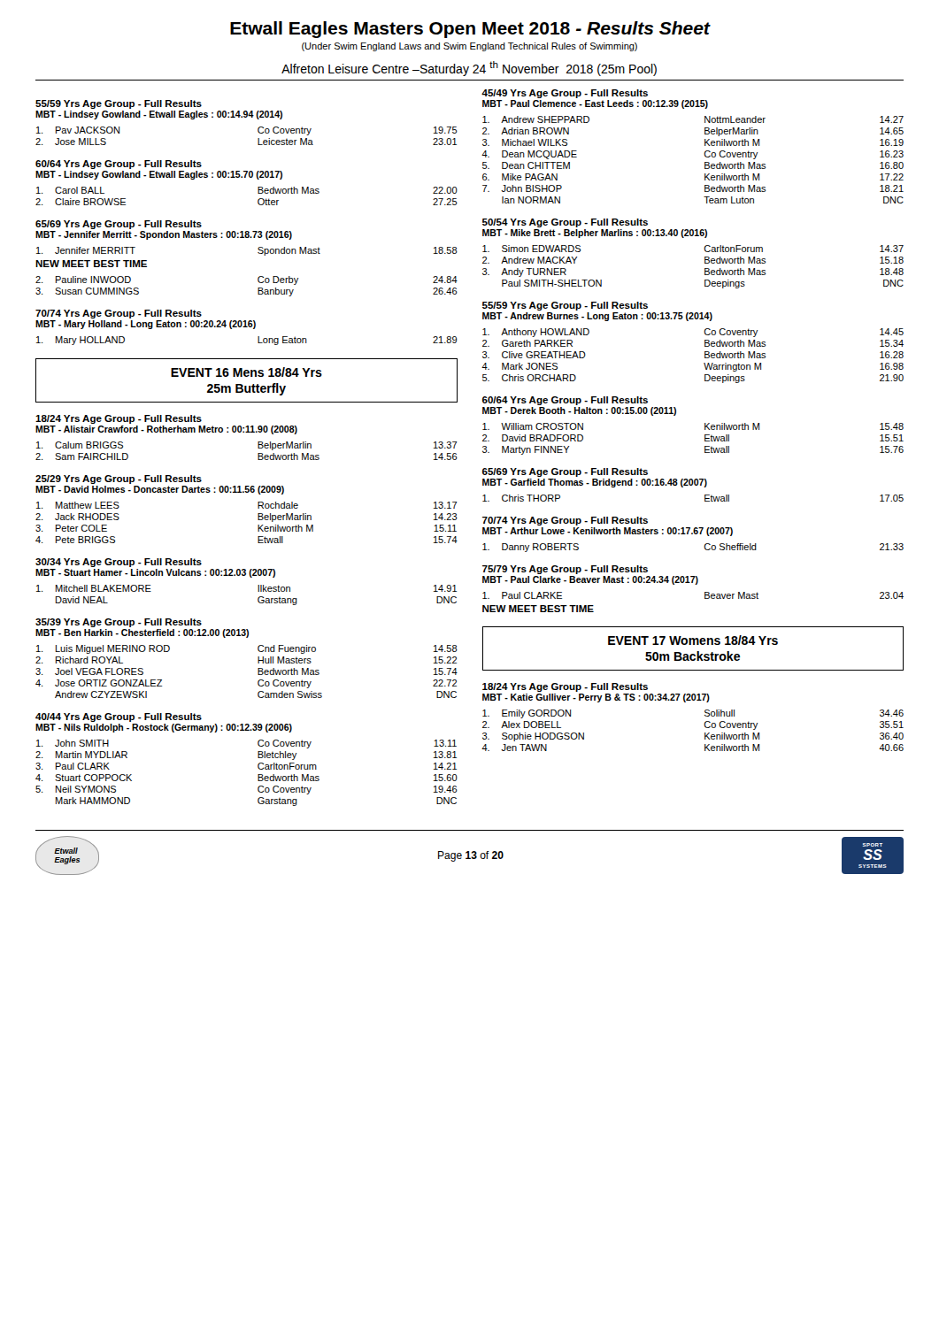Etwall Eagles Masters Open Meet 2018 - Results Sheet
(Under Swim England Laws and Swim England Technical Rules of Swimming)
Alfreton Leisure Centre –Saturday 24 th November 2018 (25m Pool)
55/59 Yrs Age Group - Full Results
MBT - Lindsey Gowland - Etwall Eagles : 00:14.94 (2014)
| 1. | Pav JACKSON | Co Coventry | 19.75 |
| 2. | Jose MILLS | Leicester Ma | 23.01 |
60/64 Yrs Age Group - Full Results
MBT - Lindsey Gowland - Etwall Eagles : 00:15.70 (2017)
| 1. | Carol BALL | Bedworth Mas | 22.00 |
| 2. | Claire BROWSE | Otter | 27.25 |
65/69 Yrs Age Group - Full Results
MBT - Jennifer Merritt - Spondon Masters : 00:18.73 (2016)
| 1. | Jennifer MERRITT | Spondon Mast | 18.58 |
NEW MEET BEST TIME
| 2. | Pauline INWOOD | Co Derby | 24.84 |
| 3. | Susan CUMMINGS | Banbury | 26.46 |
70/74 Yrs Age Group - Full Results
MBT - Mary Holland - Long Eaton : 00:20.24 (2016)
| 1. | Mary HOLLAND | Long Eaton | 21.89 |
EVENT 16 Mens 18/84 Yrs
25m Butterfly
18/24 Yrs Age Group - Full Results
MBT - Alistair Crawford - Rotherham Metro : 00:11.90 (2008)
| 1. | Calum BRIGGS | BelperMarlin | 13.37 |
| 2. | Sam FAIRCHILD | Bedworth Mas | 14.56 |
25/29 Yrs Age Group - Full Results
MBT - David Holmes - Doncaster Dartes : 00:11.56 (2009)
| 1. | Matthew LEES | Rochdale | 13.17 |
| 2. | Jack RHODES | BelperMarlin | 14.23 |
| 3. | Peter COLE | Kenilworth M | 15.11 |
| 4. | Pete BRIGGS | Etwall | 15.74 |
30/34 Yrs Age Group - Full Results
MBT - Stuart Hamer - Lincoln Vulcans : 00:12.03 (2007)
| 1. | Mitchell BLAKEMORE | Ilkeston | 14.91 |
| | David NEAL | Garstang | DNC |
35/39 Yrs Age Group - Full Results
MBT - Ben Harkin - Chesterfield : 00:12.00 (2013)
| 1. | Luis Miguel MERINO ROD | Cnd Fuengiro | 14.58 |
| 2. | Richard ROYAL | Hull Masters | 15.22 |
| 3. | Joel VEGA FLORES | Bedworth Mas | 15.74 |
| 4. | Jose ORTIZ GONZALEZ | Co Coventry | 22.72 |
| | Andrew CZYZEWSKI | Camden Swiss | DNC |
40/44 Yrs Age Group - Full Results
MBT - Nils Ruldolph - Rostock (Germany) : 00:12.39 (2006)
| 1. | John SMITH | Co Coventry | 13.11 |
| 2. | Martin MYDLIAR | Bletchley | 13.81 |
| 3. | Paul CLARK | CarltonForum | 14.21 |
| 4. | Stuart COPPOCK | Bedworth Mas | 15.60 |
| 5. | Neil SYMONS | Co Coventry | 19.46 |
| | Mark HAMMOND | Garstang | DNC |
45/49 Yrs Age Group - Full Results
MBT - Paul Clemence - East Leeds : 00:12.39 (2015)
| 1. | Andrew SHEPPARD | NottmLeander | 14.27 |
| 2. | Adrian BROWN | BelperMarlin | 14.65 |
| 3. | Michael WILKS | Kenilworth M | 16.19 |
| 4. | Dean MCQUADE | Co Coventry | 16.23 |
| 5. | Dean CHITTEM | Bedworth Mas | 16.80 |
| 6. | Mike PAGAN | Kenilworth M | 17.22 |
| 7. | John BISHOP | Bedworth Mas | 18.21 |
| | Ian NORMAN | Team Luton | DNC |
50/54 Yrs Age Group - Full Results
MBT - Mike Brett - Belpher Marlins : 00:13.40 (2016)
| 1. | Simon EDWARDS | CarltonForum | 14.37 |
| 2. | Andrew MACKAY | Bedworth Mas | 15.18 |
| 3. | Andy TURNER | Bedworth Mas | 18.48 |
| | Paul SMITH-SHELTON | Deepings | DNC |
55/59 Yrs Age Group - Full Results
MBT - Andrew Burnes - Long Eaton : 00:13.75 (2014)
| 1. | Anthony HOWLAND | Co Coventry | 14.45 |
| 2. | Gareth PARKER | Bedworth Mas | 15.34 |
| 3. | Clive GREATHEAD | Bedworth Mas | 16.28 |
| 4. | Mark JONES | Warrington M | 16.98 |
| 5. | Chris ORCHARD | Deepings | 21.90 |
60/64 Yrs Age Group - Full Results
MBT - Derek Booth - Halton : 00:15.00 (2011)
| 1. | William CROSTON | Kenilworth M | 15.48 |
| 2. | David BRADFORD | Etwall | 15.51 |
| 3. | Martyn FINNEY | Etwall | 15.76 |
65/69 Yrs Age Group - Full Results
MBT - Garfield Thomas - Bridgend : 00:16.48 (2007)
| 1. | Chris THORP | Etwall | 17.05 |
70/74 Yrs Age Group - Full Results
MBT - Arthur Lowe - Kenilworth Masters : 00:17.67 (2007)
| 1. | Danny ROBERTS | Co Sheffield | 21.33 |
75/79 Yrs Age Group - Full Results
MBT - Paul Clarke - Beaver Mast : 00:24.34 (2017)
| 1. | Paul CLARKE | Beaver Mast | 23.04 |
NEW MEET BEST TIME
EVENT 17 Womens 18/84 Yrs
50m Backstroke
18/24 Yrs Age Group - Full Results
MBT - Katie Gulliver - Perry B & TS : 00:34.27 (2017)
| 1. | Emily GORDON | Solihull | 34.46 |
| 2. | Alex DOBELL | Co Coventry | 35.51 |
| 3. | Sophie HODGSON | Kenilworth M | 36.40 |
| 4. | Jen TAWN | Kenilworth M | 40.66 |
Etwall
Eagles
Page 13 of 20
SPORT SS SYSTEMS